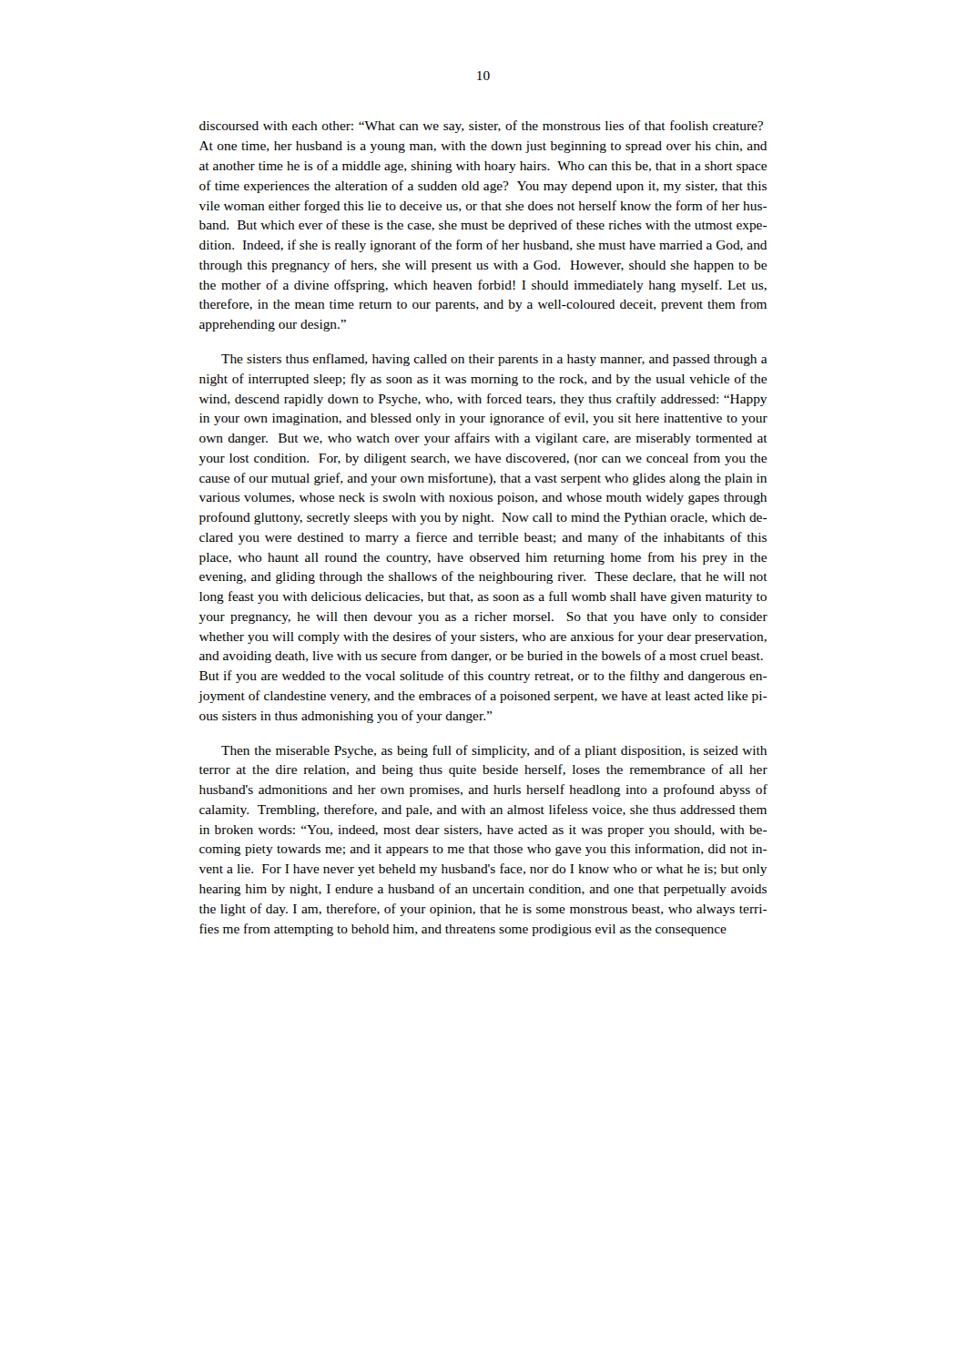10
discoursed with each other: “What can we say, sister, of the monstrous lies of that foolish creature? At one time, her husband is a young man, with the down just beginning to spread over his chin, and at another time he is of a middle age, shining with hoary hairs. Who can this be, that in a short space of time experiences the alteration of a sudden old age? You may depend upon it, my sister, that this vile woman either forged this lie to deceive us, or that she does not herself know the form of her husband. But which ever of these is the case, she must be deprived of these riches with the utmost expedition. Indeed, if she is really ignorant of the form of her husband, she must have married a God, and through this pregnancy of hers, she will present us with a God. However, should she happen to be the mother of a divine offspring, which heaven forbid! I should immediately hang myself. Let us, therefore, in the mean time return to our parents, and by a well-coloured deceit, prevent them from apprehending our design.”
The sisters thus enflamed, having called on their parents in a hasty manner, and passed through a night of interrupted sleep; fly as soon as it was morning to the rock, and by the usual vehicle of the wind, descend rapidly down to Psyche, who, with forced tears, they thus craftily addressed: “Happy in your own imagination, and blessed only in your ignorance of evil, you sit here inattentive to your own danger. But we, who watch over your affairs with a vigilant care, are miserably tormented at your lost condition. For, by diligent search, we have discovered, (nor can we conceal from you the cause of our mutual grief, and your own misfortune), that a vast serpent who glides along the plain in various volumes, whose neck is swoln with noxious poison, and whose mouth widely gapes through profound gluttony, secretly sleeps with you by night. Now call to mind the Pythian oracle, which declared you were destined to marry a fierce and terrible beast; and many of the inhabitants of this place, who haunt all round the country, have observed him returning home from his prey in the evening, and gliding through the shallows of the neighbouring river. These declare, that he will not long feast you with delicious delicacies, but that, as soon as a full womb shall have given maturity to your pregnancy, he will then devour you as a richer morsel. So that you have only to consider whether you will comply with the desires of your sisters, who are anxious for your dear preservation, and avoiding death, live with us secure from danger, or be buried in the bowels of a most cruel beast. But if you are wedded to the vocal solitude of this country retreat, or to the filthy and dangerous enjoyment of clandestine venery, and the embraces of a poisoned serpent, we have at least acted like pious sisters in thus admonishing you of your danger.”
Then the miserable Psyche, as being full of simplicity, and of a pliant disposition, is seized with terror at the dire relation, and being thus quite beside herself, loses the remembrance of all her husband's admonitions and her own promises, and hurls herself headlong into a profound abyss of calamity. Trembling, therefore, and pale, and with an almost lifeless voice, she thus addressed them in broken words: “You, indeed, most dear sisters, have acted as it was proper you should, with becoming piety towards me; and it appears to me that those who gave you this information, did not invent a lie. For I have never yet beheld my husband's face, nor do I know who or what he is; but only hearing him by night, I endure a husband of an uncertain condition, and one that perpetually avoids the light of day. I am, therefore, of your opinion, that he is some monstrous beast, who always terrifies me from attempting to behold him, and threatens some prodigious evil as the consequence